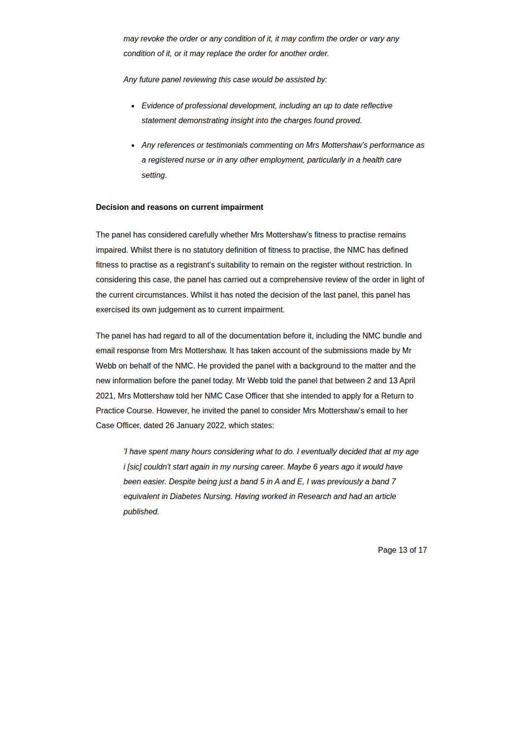may revoke the order or any condition of it, it may confirm the order or vary any condition of it, or it may replace the order for another order.
Any future panel reviewing this case would be assisted by:
Evidence of professional development, including an up to date reflective statement demonstrating insight into the charges found proved.
Any references or testimonials commenting on Mrs Mottershaw's performance as a registered nurse or in any other employment, particularly in a health care setting.
Decision and reasons on current impairment
The panel has considered carefully whether Mrs Mottershaw's fitness to practise remains impaired. Whilst there is no statutory definition of fitness to practise, the NMC has defined fitness to practise as a registrant's suitability to remain on the register without restriction. In considering this case, the panel has carried out a comprehensive review of the order in light of the current circumstances. Whilst it has noted the decision of the last panel, this panel has exercised its own judgement as to current impairment.
The panel has had regard to all of the documentation before it, including the NMC bundle and email response from Mrs Mottershaw. It has taken account of the submissions made by Mr Webb on behalf of the NMC. He provided the panel with a background to the matter and the new information before the panel today. Mr Webb told the panel that between 2 and 13 April 2021, Mrs Mottershaw told her NMC Case Officer that she intended to apply for a Return to Practice Course. However, he invited the panel to consider Mrs Mottershaw's email to her Case Officer, dated 26 January 2022, which states:
'I have spent many hours considering what to do. I eventually decided that at my age i [sic] couldn't start again in my nursing career. Maybe 6 years ago it would have been easier. Despite being just a band 5 in A and E, I was previously a band 7 equivalent in Diabetes Nursing. Having worked in Research and had an article published.
Page 13 of 17